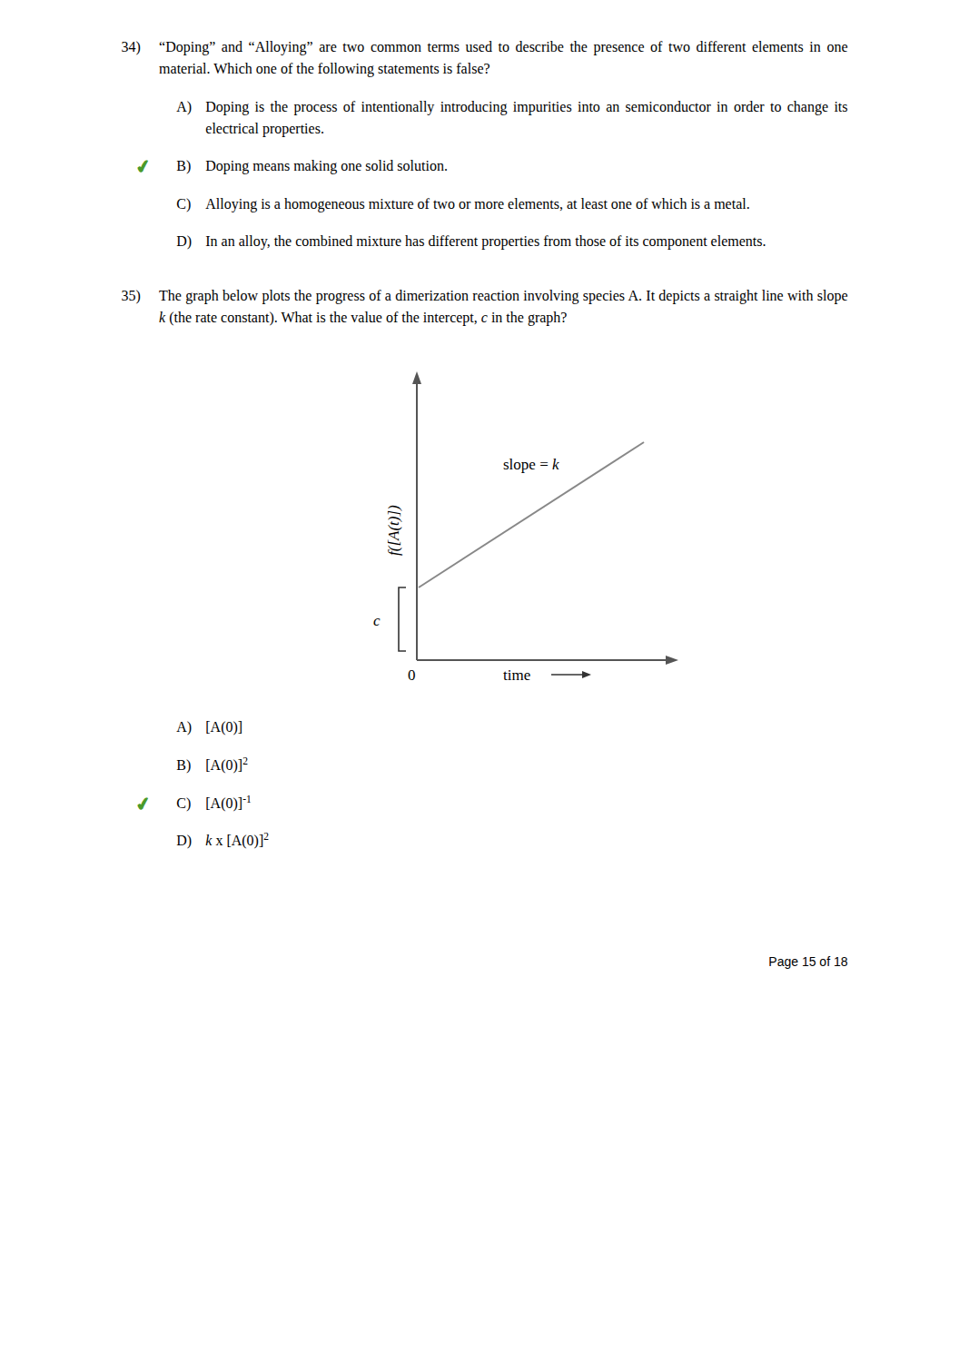34)
“Doping” and “Alloying” are two common terms used to describe the presence of two different elements in one material. Which one of the following statements is false?
A) Doping is the process of intentionally introducing impurities into an semiconductor in order to change its electrical properties.
✔B) Doping means making one solid solution.
C) Alloying is a homogeneous mixture of two or more elements, at least one of which is a metal.
D) In an alloy, the combined mixture has different properties from those of its component elements.
35)
The graph below plots the progress of a dimerization reaction involving species A. It depicts a straight line with slope k (the rate constant). What is the value of the intercept, c in the graph?
slope = k f([A(t)]) c 0 time
A)[A(0)]
B)[A(0)]2
✔C)[A(0)]-1
D) k x [A(0)]2
Page 15 of 18